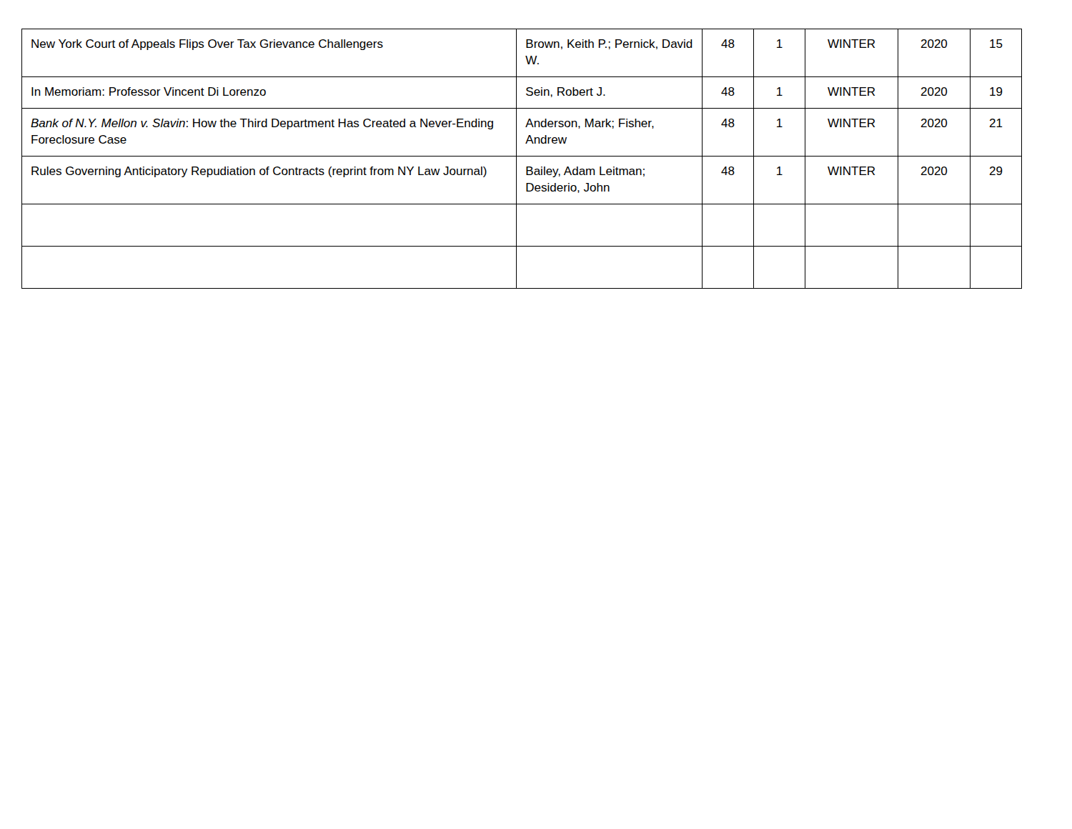| New York Court of Appeals Flips Over Tax Grievance Challengers | Brown, Keith P.; Pernick, David W. | 48 | 1 | WINTER | 2020 | 15 |
| In Memoriam: Professor Vincent Di Lorenzo | Sein, Robert J. | 48 | 1 | WINTER | 2020 | 19 |
| Bank of N.Y. Mellon v. Slavin : How the Third Department Has Created a Never-Ending Foreclosure Case | Anderson, Mark; Fisher, Andrew | 48 | 1 | WINTER | 2020 | 21 |
| Rules Governing Anticipatory Repudiation of Contracts (reprint from NY Law Journal) | Bailey, Adam Leitman; Desiderio, John | 48 | 1 | WINTER | 2020 | 29 |